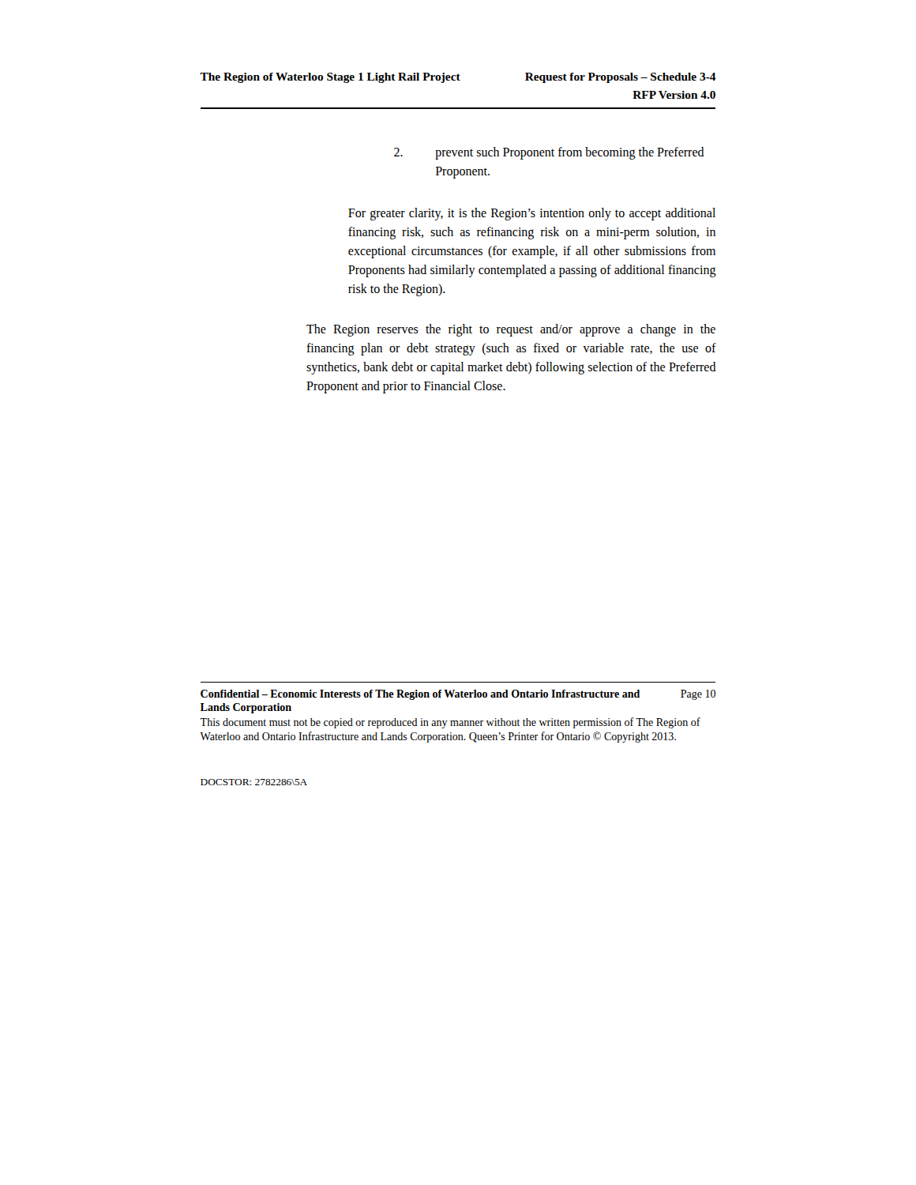The Region of Waterloo Stage 1 Light Rail Project
Request for Proposals – Schedule 3-4
RFP Version 4.0
2.
prevent such Proponent from becoming the Preferred Proponent.
For greater clarity, it is the Region’s intention only to accept additional financing risk, such as refinancing risk on a mini-perm solution, in exceptional circumstances (for example, if all other submissions from Proponents had similarly contemplated a passing of additional financing risk to the Region).
The Region reserves the right to request and/or approve a change in the financing plan or debt strategy (such as fixed or variable rate, the use of synthetics, bank debt or capital market debt) following selection of the Preferred Proponent and prior to Financial Close.
Confidential – Economic Interests of The Region of Waterloo and Ontario Infrastructure and Lands Corporation
Page 10
This document must not be copied or reproduced in any manner without the written permission of The Region of Waterloo and Ontario Infrastructure and Lands Corporation. Queen’s Printer for Ontario © Copyright 2013.
DOCSTOR: 2782286\5A